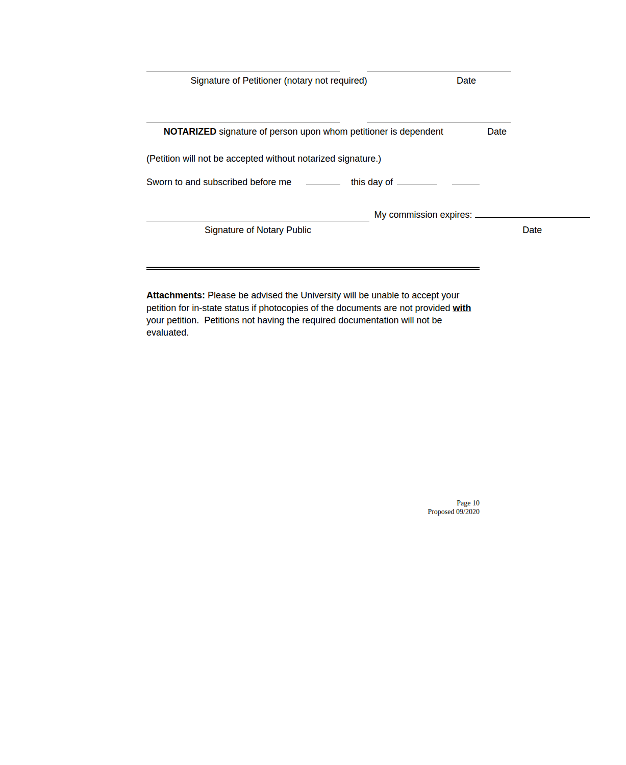Signature of Petitioner (notary not required)
Date
NOTARIZED signature of person upon whom petitioner is dependent
Date
(Petition will not be accepted without notarized signature.)
Sworn to and subscribed before me this day of
Signature of Notary Public
My commission expires:
Date
Attachments: Please be advised the University will be unable to accept your petition for in-state status if photocopies of the documents are not provided with your petition. Petitions not having the required documentation will not be evaluated.
Page 10
Proposed 09/2020